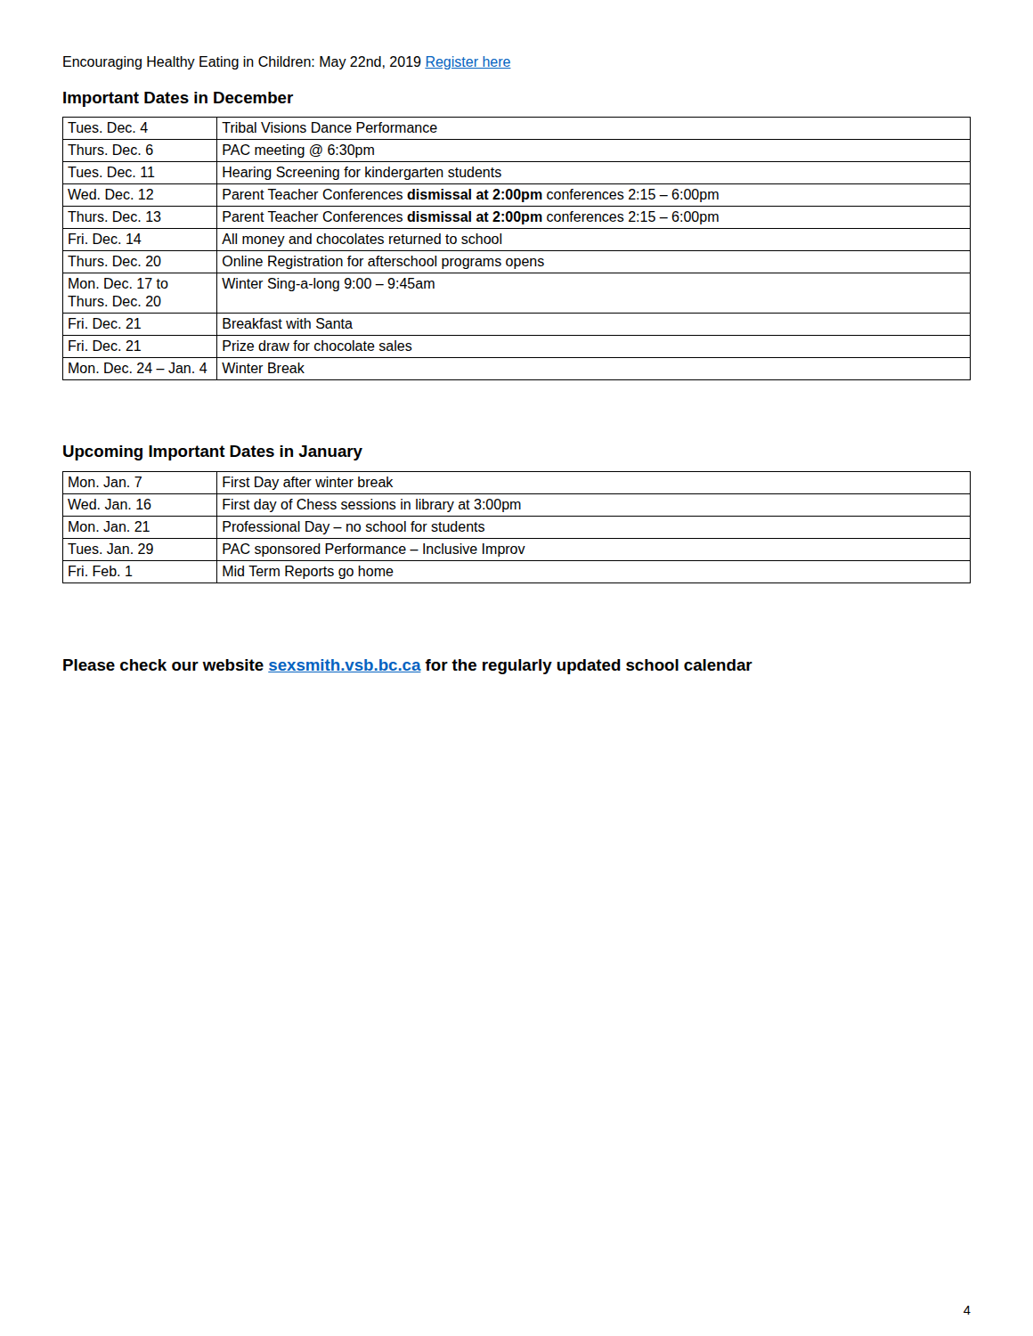Encouraging Healthy Eating in Children: May 22nd, 2019 Register here
Important Dates in December
| Tues. Dec. 4 | Tribal Visions Dance Performance |
| Thurs. Dec. 6 | PAC meeting @ 6:30pm |
| Tues. Dec. 11 | Hearing Screening for kindergarten students |
| Wed. Dec. 12 | Parent Teacher Conferences dismissal at 2:00pm conferences 2:15 – 6:00pm |
| Thurs. Dec. 13 | Parent Teacher Conferences dismissal at 2:00pm conferences 2:15 – 6:00pm |
| Fri. Dec. 14 | All money and chocolates returned to school |
| Thurs. Dec. 20 | Online Registration for afterschool programs opens |
| Mon. Dec. 17 to Thurs. Dec. 20 | Winter Sing-a-long 9:00 – 9:45am |
| Fri. Dec. 21 | Breakfast with Santa |
| Fri. Dec. 21 | Prize draw for chocolate sales |
| Mon. Dec. 24 – Jan. 4 | Winter Break |
Upcoming Important Dates in January
| Mon. Jan. 7 | First Day after winter break |
| Wed. Jan. 16 | First day of Chess sessions in library at 3:00pm |
| Mon. Jan. 21 | Professional Day – no school for students |
| Tues. Jan. 29 | PAC sponsored Performance – Inclusive Improv |
| Fri. Feb. 1 | Mid Term Reports go home |
Please check our website sexsmith.vsb.bc.ca for the regularly updated school calendar
4